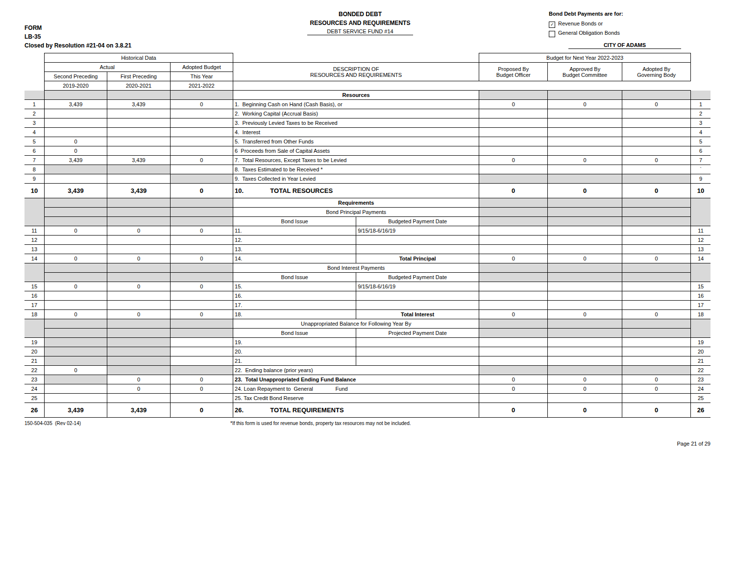FORM
LB-35
Closed by Resolution #21-04 on 3.8.21
BONDED DEBT
RESOURCES AND REQUIREMENTS
DEBT SERVICE FUND #14
Bond Debt Payments are for:
✓Revenue Bonds or
General Obligation Bonds
CITY OF ADAMS
| | Historical Data | | Budget for Next Year 2022-2023 | |
| | Actual | Adopted Budget | DESCRIPTION OF RESOURCES AND REQUIREMENTS | Proposed By Budget Officer | Approved By Budget Committee | Adopted By Governing Body | |
| | Second Preceding | First Preceding | This Year | |
| | 2019-2020 | 2020-2021 | 2021-2022 | | | | | |
| | | | | Resources | | | | |
| 1 | 3,439 | 3,439 | 0 | 1. Beginning Cash on Hand (Cash Basis), or | 0 | 0 | 0 | 1 |
| 2 | | | | 2. Working Capital (Accrual Basis) | | | | 2 |
| 3 | | | | 3. Previously Levied Taxes to be Received | | | | 3 |
| 4 | | | | 4. Interest | | | | 4 |
| 5 | 0 | | | 5. Transferred from Other Funds | | | | 5 |
| 6 | 0 | | | 6 Proceeds from Sale of Capital Assets | | | | 6 |
| 7 | 3,439 | 3,439 | 0 | 7. Total Resources, Except Taxes to be Levied | 0 | 0 | 0 | 7 |
| 8 | | | | 8. Taxes Estimated to be Received * | | | | ` |
| 9 | | | | 9. Taxes Collected in Year Levied | | | | 9 |
| 10 | 3,439 | 3,439 | 0 | 10. TOTAL RESOURCES | 0 | 0 | 0 | 10 |
| | | | | Requirements | | | | |
| | | | | Bond Principal Payments | | | | |
| | | | | Bond Issue | Budgeted Payment Date | | | | |
| 11 | 0 | 0 | 0 | 11. | 9/15/18-6/16/19 | | | | 11 |
| 12 | | | | 12. | | | | | 12 |
| 13 | | | | 13. | | | | | 13 |
| 14 | 0 | 0 | 0 | 14. | Total Principal | 0 | 0 | 0 | 14 |
| | | | | Bond Interest Payments | | | | |
| | | | | Bond Issue | Budgeted Payment Date | | | | |
| 15 | 0 | 0 | 0 | 15. | 9/15/18-6/16/19 | | | | 15 |
| 16 | | | | 16. | | | | | 16 |
| 17 | | | | 17. | | | | | 17 |
| 18 | 0 | 0 | 0 | 18. | Total Interest | 0 | 0 | 0 | 18 |
| | | | | Unappropriated Balance for Following Year By | | | | |
| | | | | Bond Issue | Projected Payment Date | | | | |
| 19 | | | | 19. | | | | | 19 |
| 20 | | | | 20. | | | | | 20 |
| 21 | | | | 21. | | | | | 21 |
| 22 | 0 | | | 22. Ending balance (prior years) | | | | 22 |
| 23 | | 0 | 0 | 23. Total Unappropriated Ending Fund Balance | 0 | 0 | 0 | 23 |
| 24 | | 0 | 0 | 24. Loan Repayment to General Fund | 0 | 0 | 0 | 24 |
| 25 | | | | 25. Tax Credit Bond Reserve | | | | 25 |
| 26 | 3,439 | 3,439 | 0 | 26. TOTAL REQUIREMENTS | 0 | 0 | 0 | 26 |
150-504-035 (Rev 02-14)
*If this form is used for revenue bonds, property tax resources may not be included.
Page 21 of 29